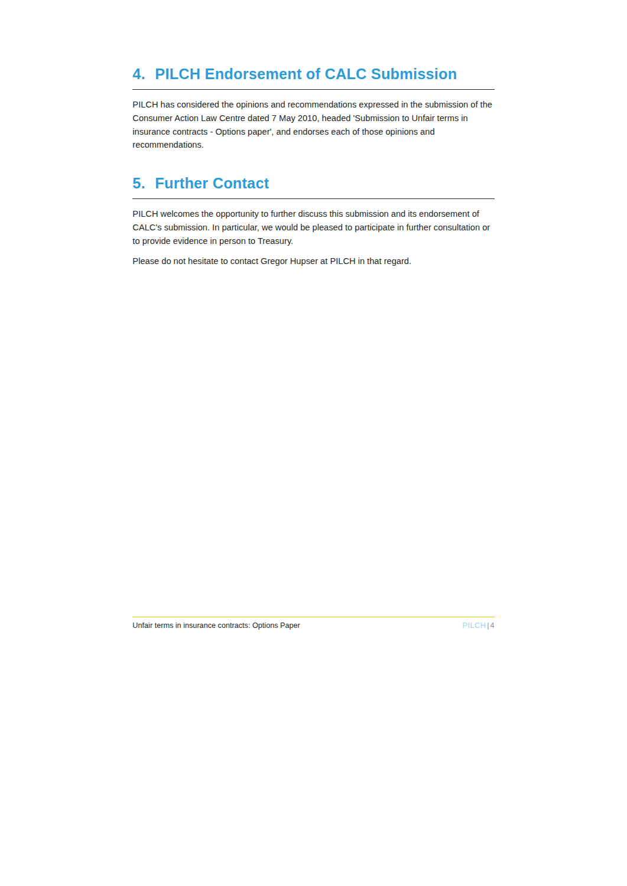4. PILCH Endorsement of CALC Submission
PILCH has considered the opinions and recommendations expressed in the submission of the Consumer Action Law Centre dated 7 May 2010, headed 'Submission to Unfair terms in insurance contracts - Options paper', and endorses each of those opinions and recommendations.
5. Further Contact
PILCH welcomes the opportunity to further discuss this submission and its endorsement of CALC's submission. In particular, we would be pleased to participate in further consultation or to provide evidence in person to Treasury.
Please do not hesitate to contact Gregor Hupser at PILCH in that regard.
Unfair terms in insurance contracts: Options Paper
PILCH|4